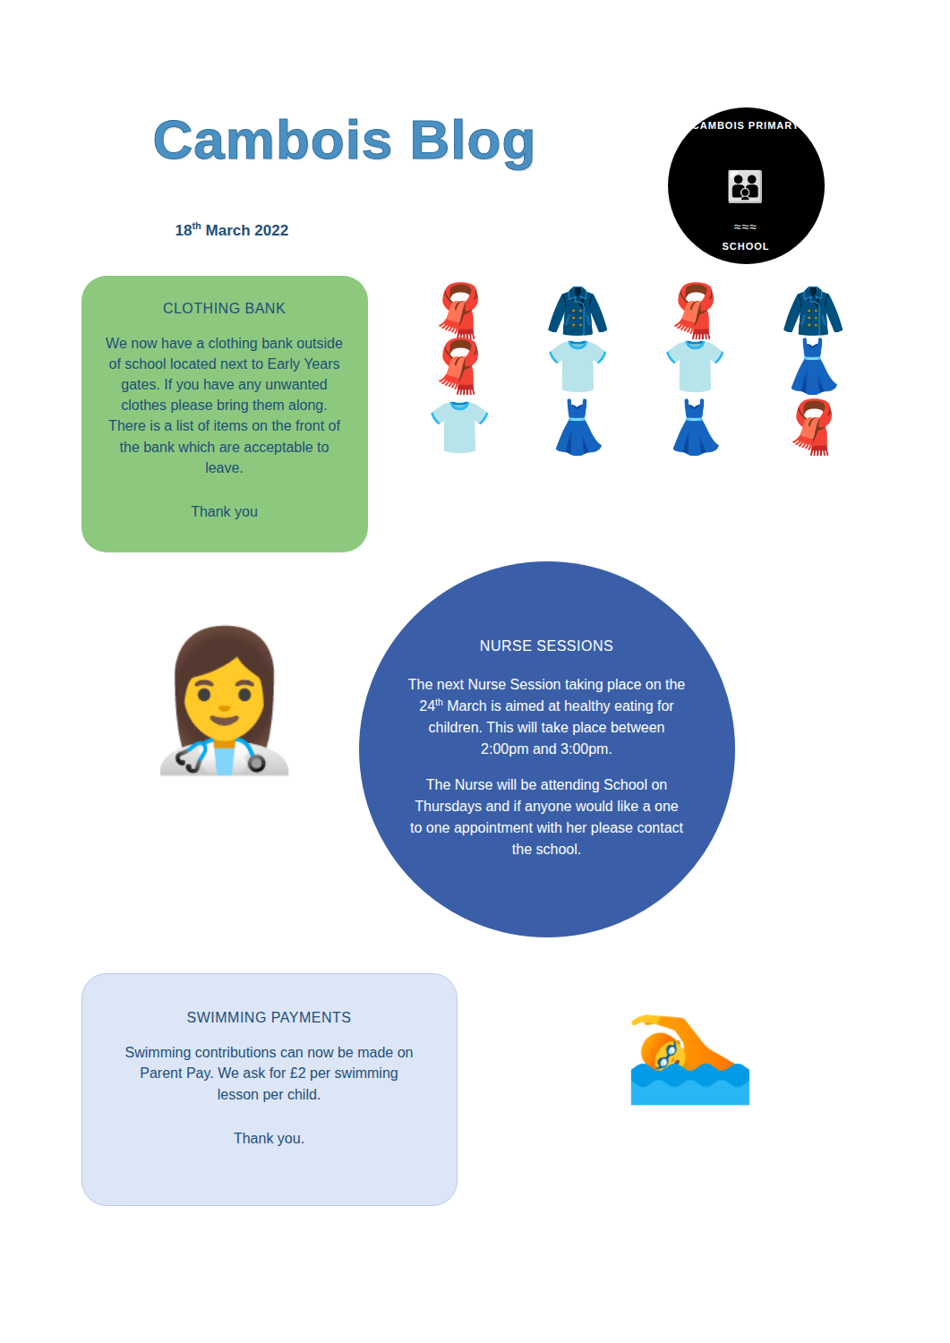Cambois Primary
👪
≈≈≈
School
Cambois Blog
18th March 2022
Clothing Bank
We now have a clothing bank outside of school located next to Early Years gates. If you have any unwanted clothes please bring them along. There is a list of items on the front of the bank which are acceptable to leave.
Thank you
🧣 🧥 🧣 🧥 🧣 👕 👕 👗 👕 👗 👗 🧣
👩‍⚕️
Nurse Sessions
The next Nurse Session taking place on the 24th March is aimed at healthy eating for children. This will take place between 2:00pm and 3:00pm.
The Nurse will be attending School on Thursdays and if anyone would like a one to one appointment with her please contact the school.
Swimming Payments
Swimming contributions can now be made on Parent Pay. We ask for £2 per swimming lesson per child.
Thank you.
🏊